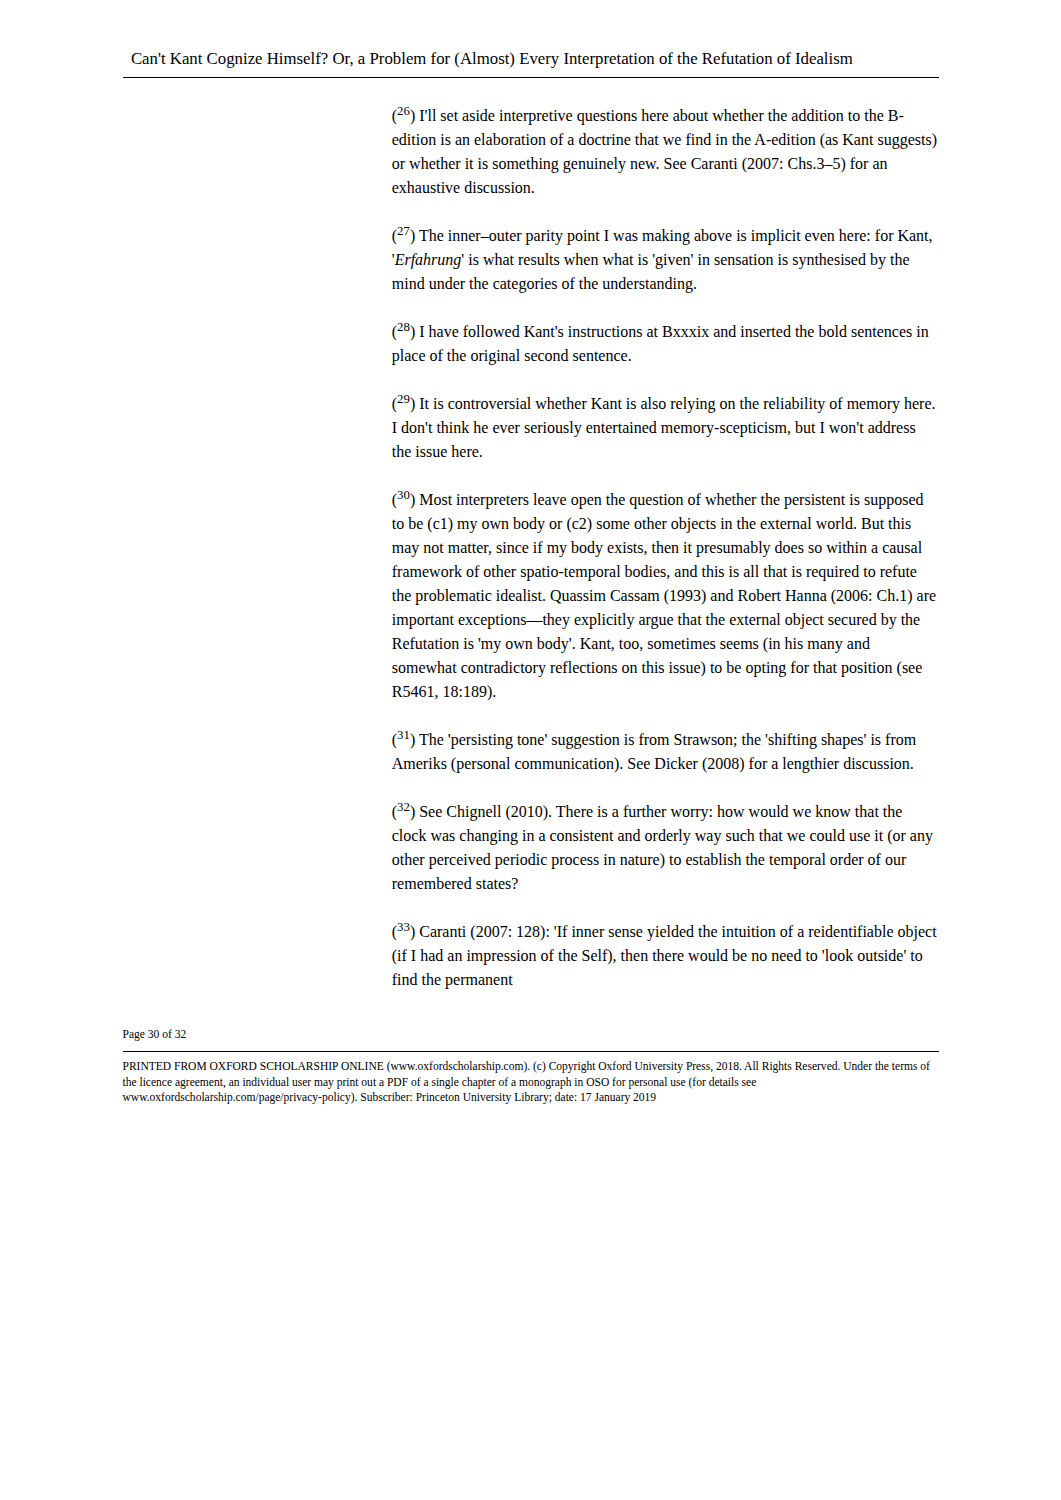Can't Kant Cognize Himself? Or, a Problem for (Almost) Every Interpretation of the Refutation of Idealism
(26) I'll set aside interpretive questions here about whether the addition to the B-edition is an elaboration of a doctrine that we find in the A-edition (as Kant suggests) or whether it is something genuinely new. See Caranti (2007: Chs.3–5) for an exhaustive discussion.
(27) The inner–outer parity point I was making above is implicit even here: for Kant, 'Erfahrung' is what results when what is 'given' in sensation is synthesised by the mind under the categories of the understanding.
(28) I have followed Kant's instructions at Bxxxix and inserted the bold sentences in place of the original second sentence.
(29) It is controversial whether Kant is also relying on the reliability of memory here. I don't think he ever seriously entertained memory-scepticism, but I won't address the issue here.
(30) Most interpreters leave open the question of whether the persistent is supposed to be (c1) my own body or (c2) some other objects in the external world. But this may not matter, since if my body exists, then it presumably does so within a causal framework of other spatio-temporal bodies, and this is all that is required to refute the problematic idealist. Quassim Cassam (1993) and Robert Hanna (2006: Ch.1) are important exceptions—they explicitly argue that the external object secured by the Refutation is 'my own body'. Kant, too, sometimes seems (in his many and somewhat contradictory reflections on this issue) to be opting for that position (see R5461, 18:189).
(31) The 'persisting tone' suggestion is from Strawson; the 'shifting shapes' is from Ameriks (personal communication). See Dicker (2008) for a lengthier discussion.
(32) See Chignell (2010). There is a further worry: how would we know that the clock was changing in a consistent and orderly way such that we could use it (or any other perceived periodic process in nature) to establish the temporal order of our remembered states?
(33) Caranti (2007: 128): 'If inner sense yielded the intuition of a reidentifiable object (if I had an impression of the Self), then there would be no need to 'look outside' to find the permanent
Page 30 of 32
PRINTED FROM OXFORD SCHOLARSHIP ONLINE (www.oxfordscholarship.com). (c) Copyright Oxford University Press, 2018. All Rights Reserved. Under the terms of the licence agreement, an individual user may print out a PDF of a single chapter of a monograph in OSO for personal use (for details see www.oxfordscholarship.com/page/privacy-policy). Subscriber: Princeton University Library; date: 17 January 2019